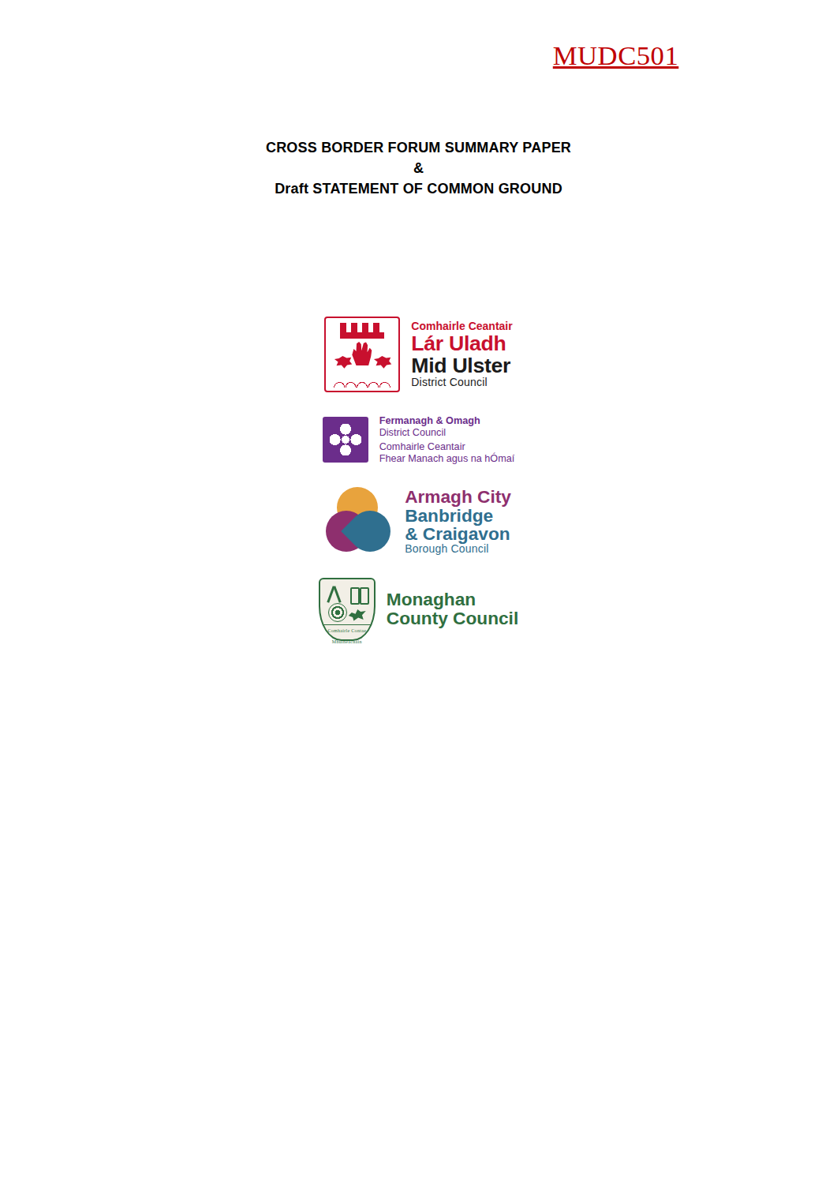MUDC501
CROSS BORDER FORUM SUMMARY PAPER & Draft STATEMENT OF COMMON GROUND
Comhairle Ceantair
Lár Uladh
Mid Ulster
District Council
Fermanagh & Omagh
District Council
Comhairle Ceantair
Fhear Manach agus na hÓmaí
Armagh City
Banbridge
& Craigavon
Borough Council
Comhairle Contae Mhuineacháin
Monaghan
County Council